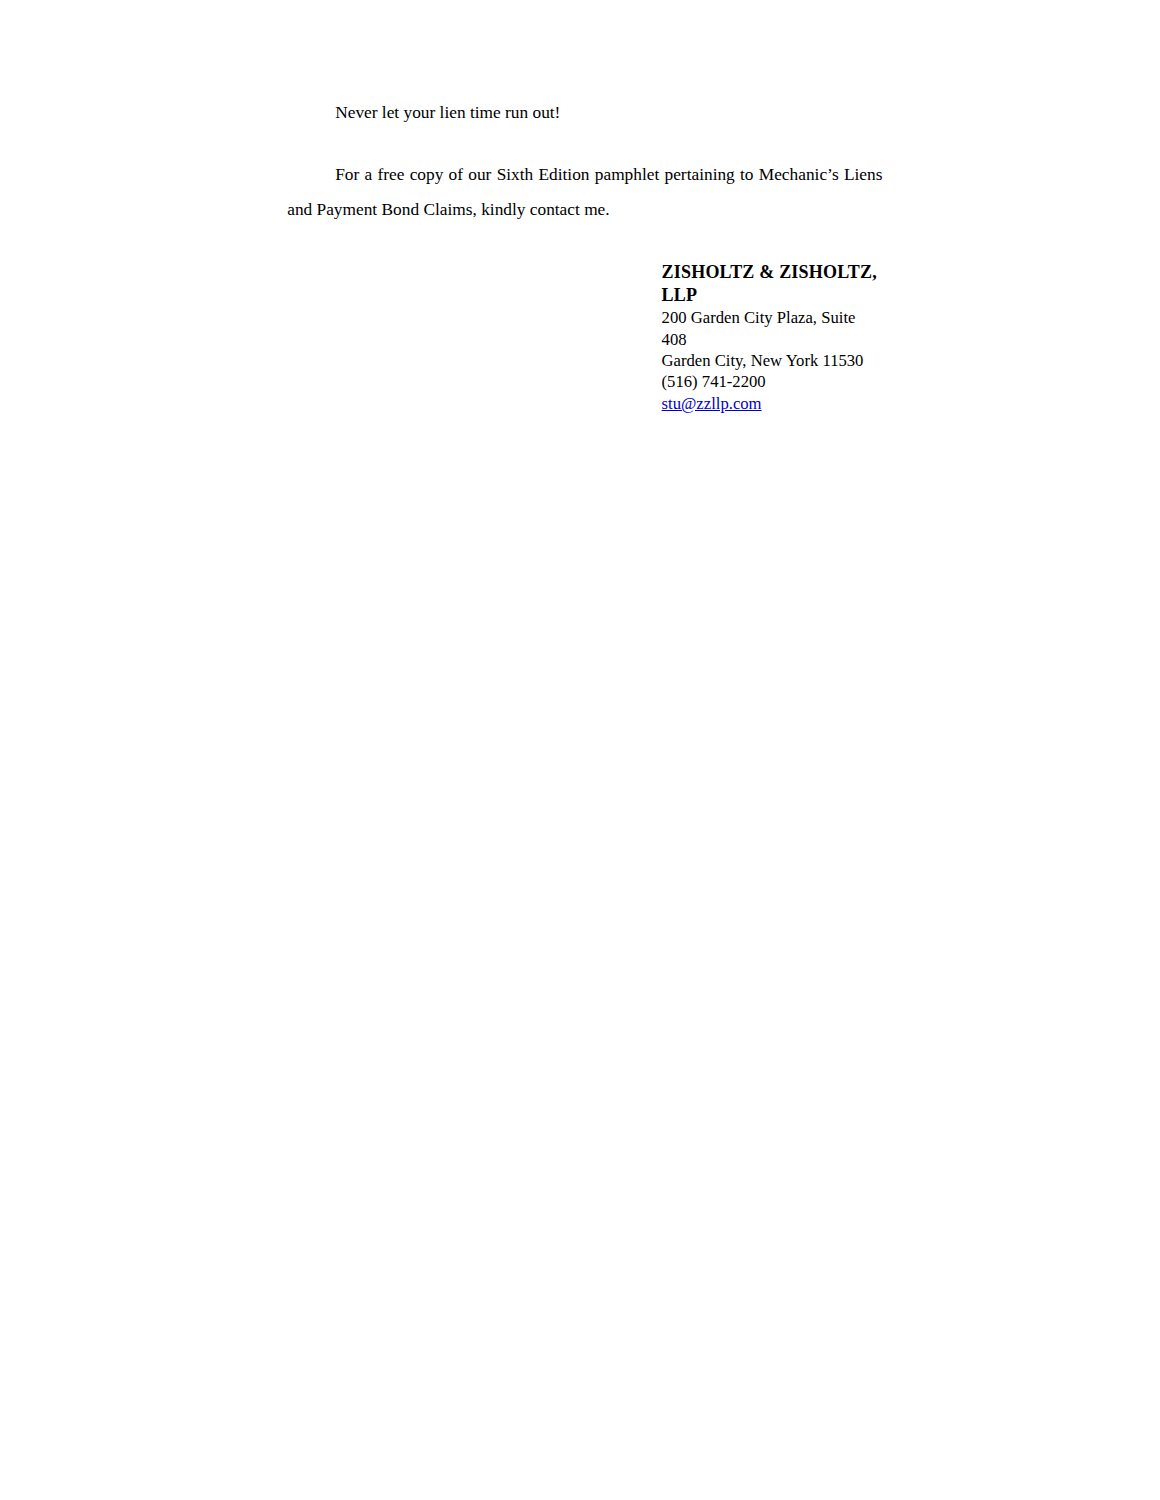Never let your lien time run out!
For a free copy of our Sixth Edition pamphlet pertaining to Mechanic’s Liens and Payment Bond Claims, kindly contact me.
ZISHOLTZ & ZISHOLTZ, LLP
200 Garden City Plaza, Suite 408
Garden City, New York 11530
(516) 741-2200
stu@zzllp.com